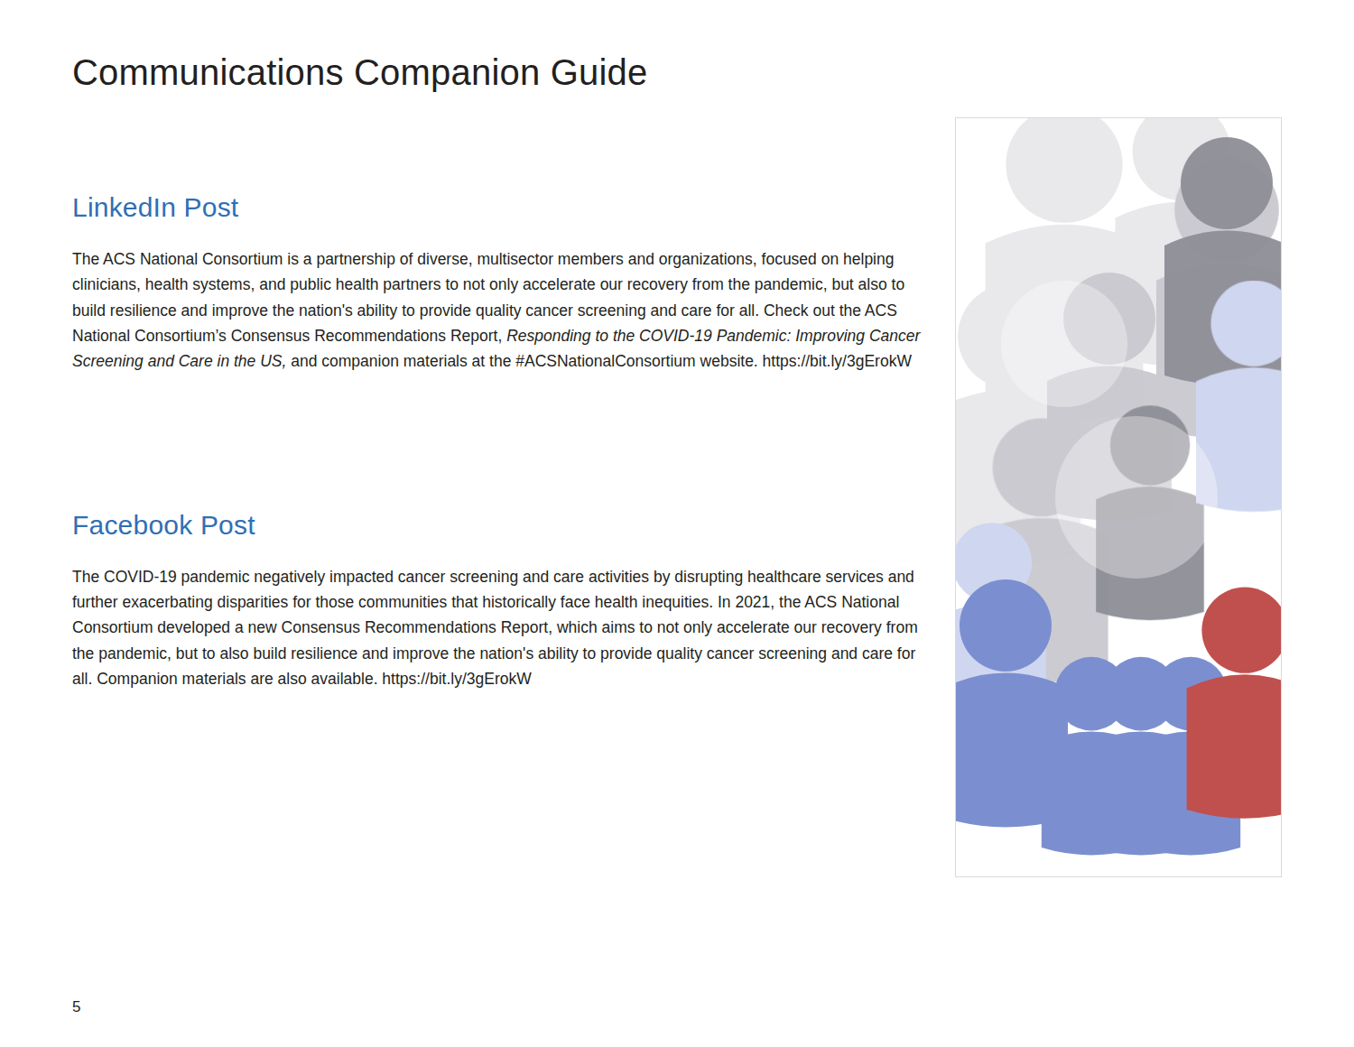Communications Companion Guide
LinkedIn Post
The ACS National Consortium is a partnership of diverse, multisector members and organizations, focused on helping clinicians, health systems, and public health partners to not only accelerate our recovery from the pandemic, but also to build resilience and improve the nation's ability to provide quality cancer screening and care for all. Check out the ACS National Consortium’s Consensus Recommendations Report, Responding to the COVID-19 Pandemic: Improving Cancer Screening and Care in the US, and companion materials at the #ACSNationalConsortium website. https://bit.ly/3gErokW
Facebook Post
The COVID-19 pandemic negatively impacted cancer screening and care activities by disrupting healthcare services and further exacerbating disparities for those communities that historically face health inequities. In 2021, the ACS National Consortium developed a new Consensus Recommendations Report, which aims to not only accelerate our recovery from the pandemic, but to also build resilience and improve the nation's ability to provide quality cancer screening and care for all. Companion materials are also available. https://bit.ly/3gErokW
5